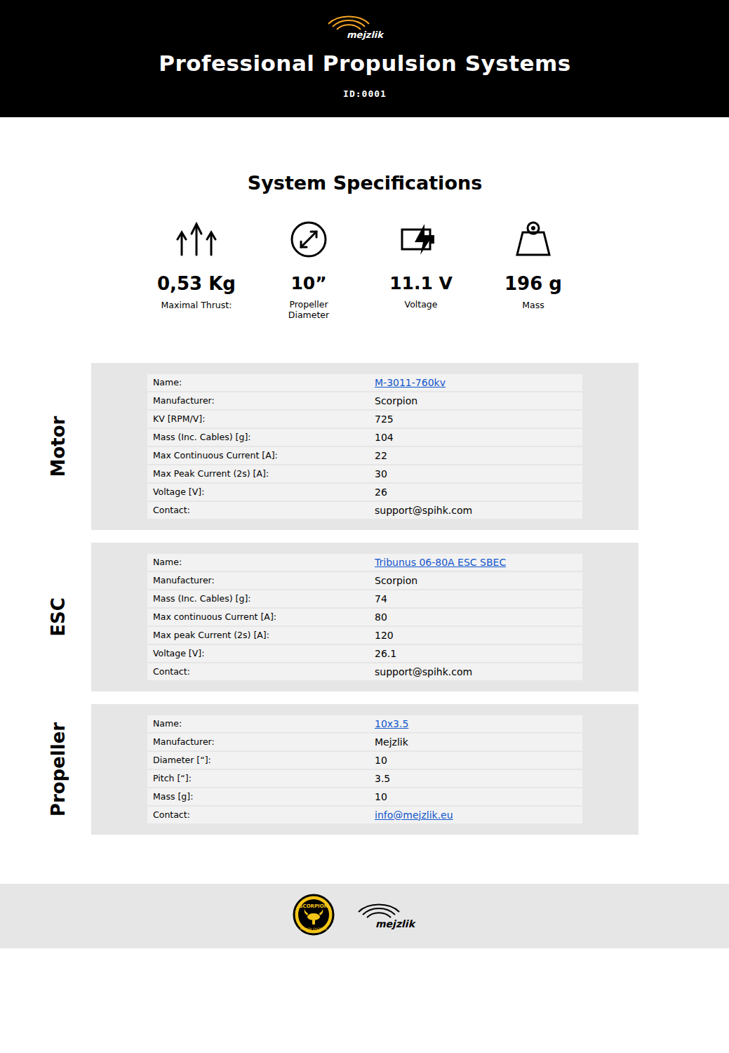mejzlik
Professional Propulsion Systems
ID:0001
System Specifications
0,53 Kg
Maximal Thrust:
10”
Propeller
Diameter
11.1 V
Voltage
196 g
Mass
Motor
| Name: | M-3011-760kv |
| Manufacturer: | Scorpion |
| KV [RPM/V]: | 725 |
| Mass (Inc. Cables) [g]: | 104 |
| Max Continuous Current [A]: | 22 |
| Max Peak Current (2s) [A]: | 30 |
| Voltage [V]: | 26 |
| Contact: | support@spihk.com |
ESC
| Name: | Tribunus 06-80A ESC SBEC |
| Manufacturer: | Scorpion |
| Mass (Inc. Cables) [g]: | 74 |
| Max continuous Current [A]: | 80 |
| Max peak Current (2s) [A]: | 120 |
| Voltage [V]: | 26.1 |
| Contact: | support@spihk.com |
Propeller
| Name: | 10x3.5 |
| Manufacturer: | Mejzlik |
| Diameter [“]: | 10 |
| Pitch [“]: | 3.5 |
| Mass [g]: | 10 |
| Contact: | info@mejzlik.eu |
SCORPION POWER SYSTEMS mejzlik